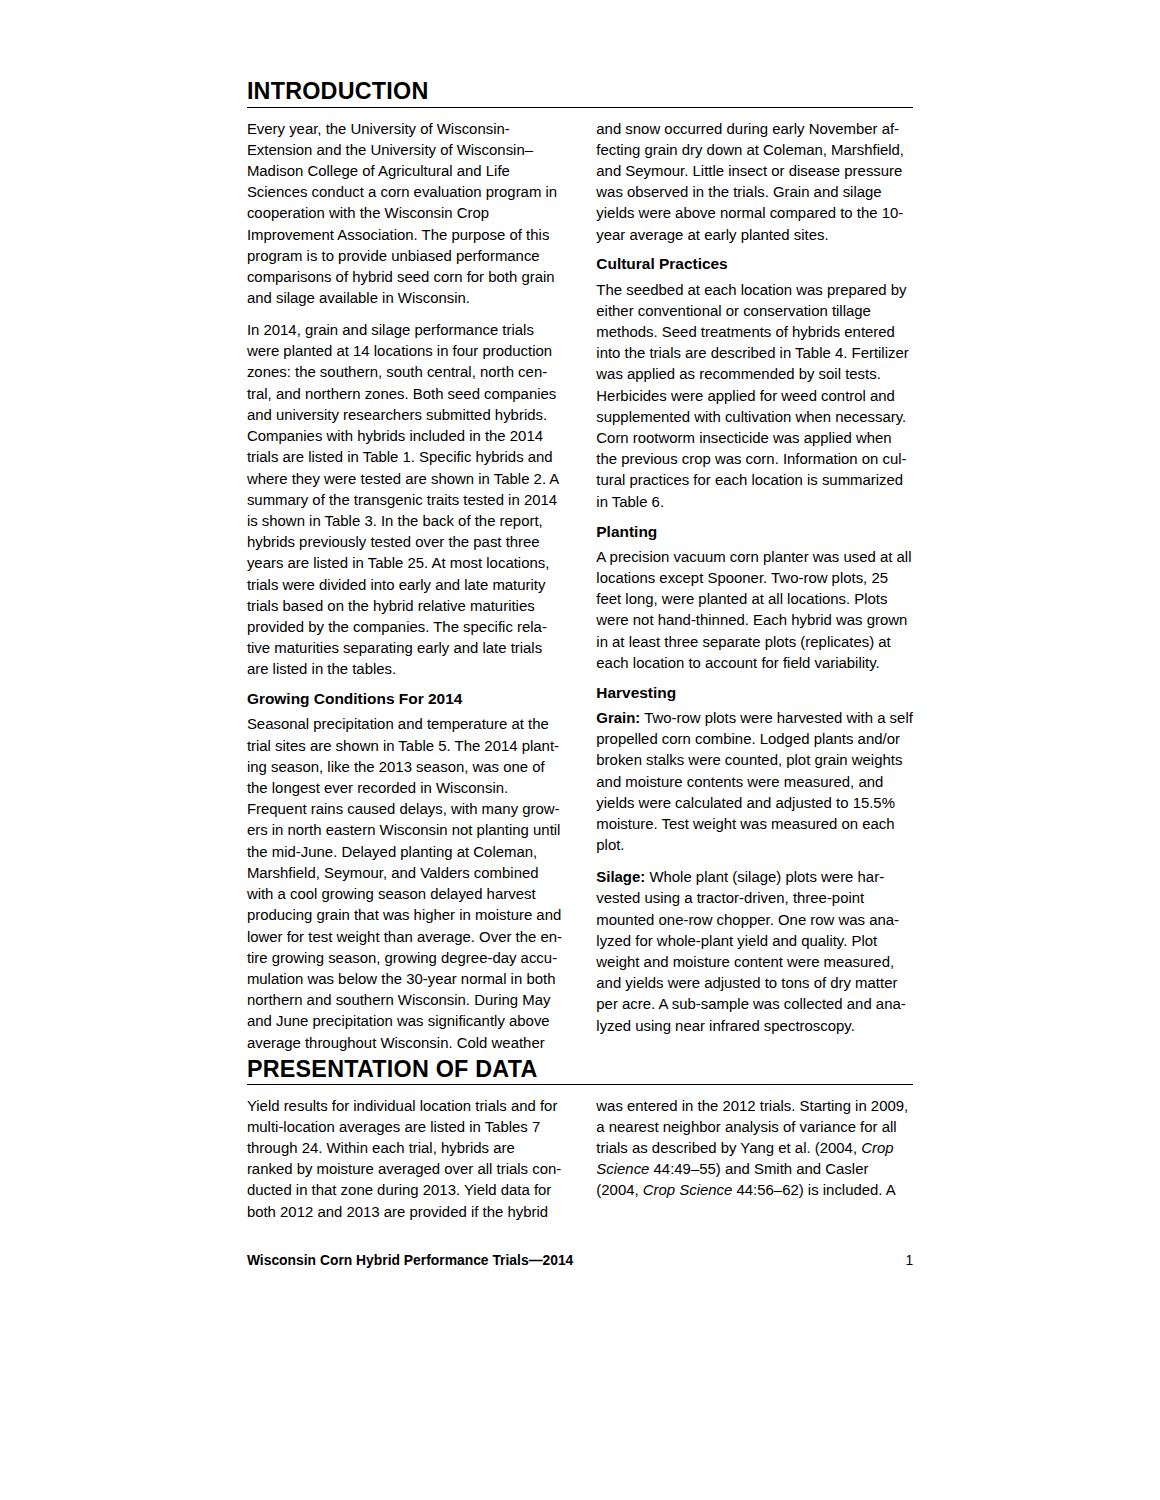INTRODUCTION
Every year, the University of Wisconsin-Extension and the University of Wisconsin–Madison College of Agricultural and Life Sciences conduct a corn evaluation program in cooperation with the Wisconsin Crop Improvement Association. The purpose of this program is to provide unbiased performance comparisons of hybrid seed corn for both grain and silage available in Wisconsin.
In 2014, grain and silage performance trials were planted at 14 locations in four production zones: the southern, south central, north central, and northern zones. Both seed companies and university researchers submitted hybrids. Companies with hybrids included in the 2014 trials are listed in Table 1. Specific hybrids and where they were tested are shown in Table 2. A summary of the transgenic traits tested in 2014 is shown in Table 3. In the back of the report, hybrids previously tested over the past three years are listed in Table 25. At most locations, trials were divided into early and late maturity trials based on the hybrid relative maturities provided by the companies. The specific relative maturities separating early and late trials are listed in the tables.
Growing Conditions For 2014
Seasonal precipitation and temperature at the trial sites are shown in Table 5. The 2014 planting season, like the 2013 season, was one of the longest ever recorded in Wisconsin. Frequent rains caused delays, with many growers in north eastern Wisconsin not planting until the mid-June. Delayed planting at Coleman, Marshfield, Seymour, and Valders combined with a cool growing season delayed harvest producing grain that was higher in moisture and lower for test weight than average. Over the entire growing season, growing degree-day accumulation was below the 30-year normal in both northern and southern Wisconsin. During May and June precipitation was significantly above average throughout Wisconsin. Cold weather and snow occurred during early November affecting grain dry down at Coleman, Marshfield, and Seymour. Little insect or disease pressure was observed in the trials. Grain and silage yields were above normal compared to the 10-year average at early planted sites.
Cultural Practices
The seedbed at each location was prepared by either conventional or conservation tillage methods. Seed treatments of hybrids entered into the trials are described in Table 4. Fertilizer was applied as recommended by soil tests. Herbicides were applied for weed control and supplemented with cultivation when necessary. Corn rootworm insecticide was applied when the previous crop was corn. Information on cultural practices for each location is summarized in Table 6.
Planting
A precision vacuum corn planter was used at all locations except Spooner. Two-row plots, 25 feet long, were planted at all locations. Plots were not hand-thinned. Each hybrid was grown in at least three separate plots (replicates) at each location to account for field variability.
Harvesting
Grain: Two-row plots were harvested with a self propelled corn combine. Lodged plants and/or broken stalks were counted, plot grain weights and moisture contents were measured, and yields were calculated and adjusted to 15.5% moisture. Test weight was measured on each plot.
Silage: Whole plant (silage) plots were harvested using a tractor-driven, three-point mounted one-row chopper. One row was analyzed for whole-plant yield and quality. Plot weight and moisture content were measured, and yields were adjusted to tons of dry matter per acre. A sub-sample was collected and analyzed using near infrared spectroscopy.
PRESENTATION OF DATA
Yield results for individual location trials and for multi-location averages are listed in Tables 7 through 24. Within each trial, hybrids are ranked by moisture averaged over all trials conducted in that zone during 2013. Yield data for both 2012 and 2013 are provided if the hybrid was entered in the 2012 trials. Starting in 2009, a nearest neighbor analysis of variance for all trials as described by Yang et al. (2004, Crop Science 44:49–55) and Smith and Casler (2004, Crop Science 44:56–62) is included. A
Wisconsin Corn Hybrid Performance Trials—2014 1